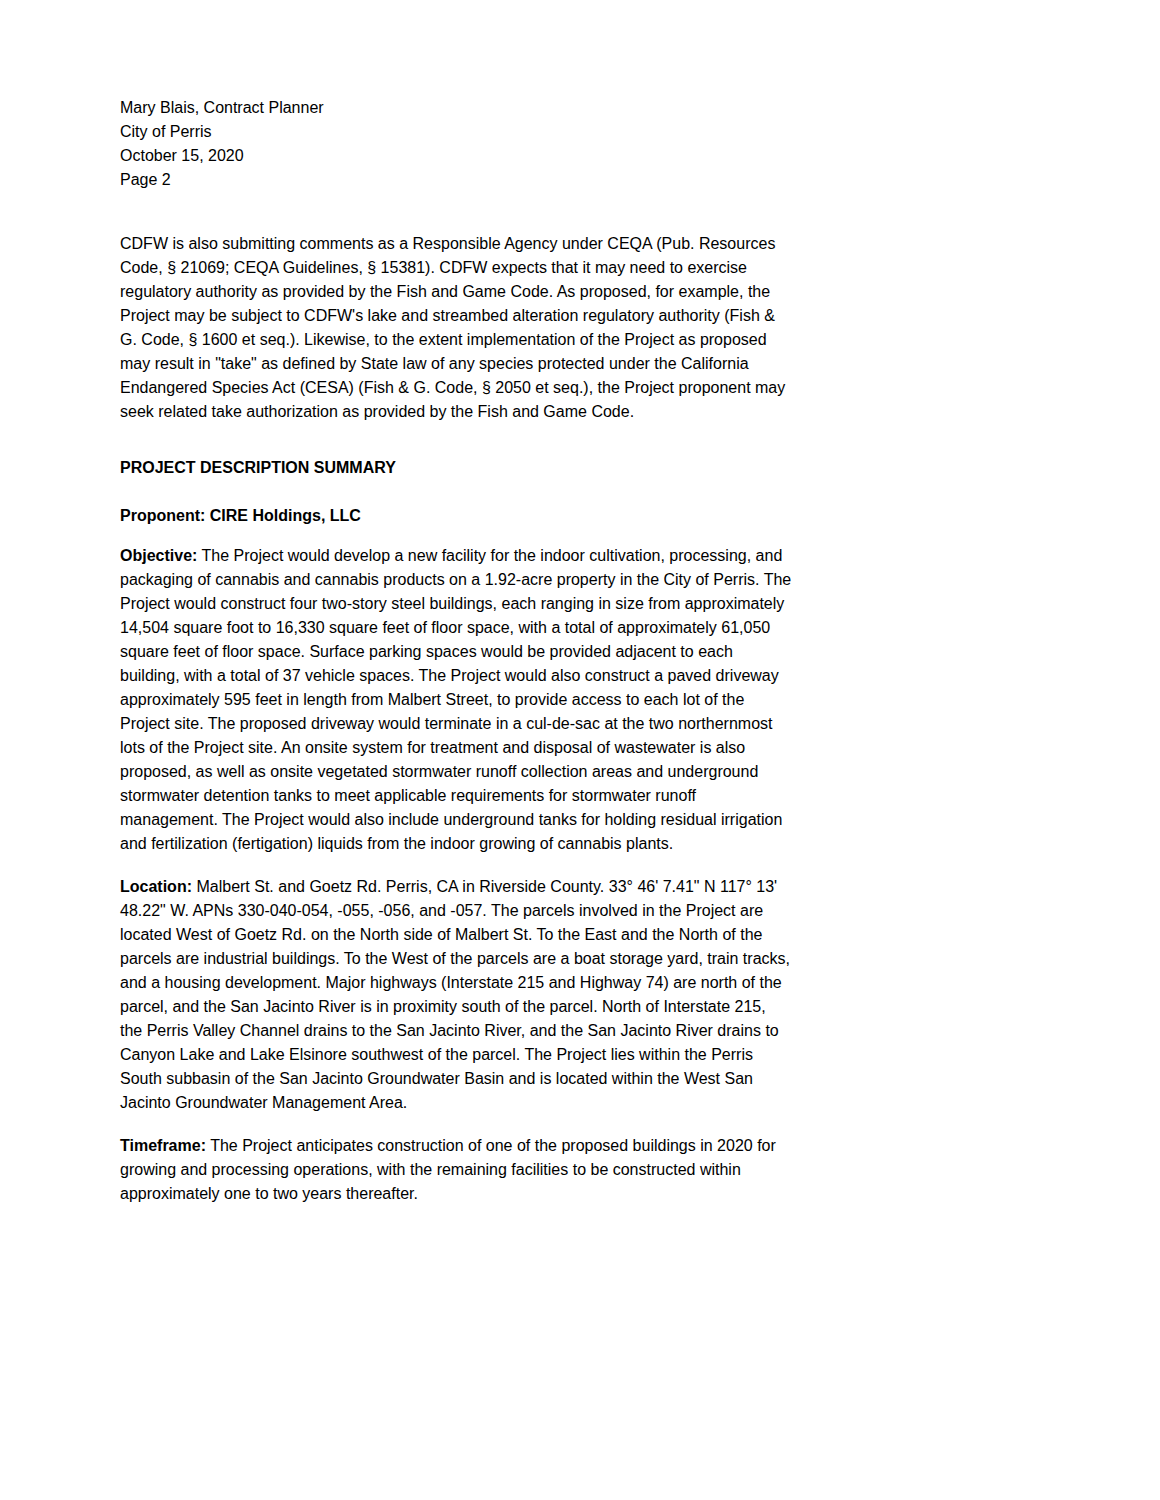Mary Blais, Contract Planner
City of Perris
October 15, 2020
Page 2
CDFW is also submitting comments as a Responsible Agency under CEQA (Pub. Resources Code, § 21069; CEQA Guidelines, § 15381). CDFW expects that it may need to exercise regulatory authority as provided by the Fish and Game Code. As proposed, for example, the Project may be subject to CDFW's lake and streambed alteration regulatory authority (Fish & G. Code, § 1600 et seq.). Likewise, to the extent implementation of the Project as proposed may result in "take" as defined by State law of any species protected under the California Endangered Species Act (CESA) (Fish & G. Code, § 2050 et seq.), the Project proponent may seek related take authorization as provided by the Fish and Game Code.
PROJECT DESCRIPTION SUMMARY
Proponent: CIRE Holdings, LLC
Objective: The Project would develop a new facility for the indoor cultivation, processing, and packaging of cannabis and cannabis products on a 1.92-acre property in the City of Perris. The Project would construct four two-story steel buildings, each ranging in size from approximately 14,504 square foot to 16,330 square feet of floor space, with a total of approximately 61,050 square feet of floor space. Surface parking spaces would be provided adjacent to each building, with a total of 37 vehicle spaces. The Project would also construct a paved driveway approximately 595 feet in length from Malbert Street, to provide access to each lot of the Project site. The proposed driveway would terminate in a cul-de-sac at the two northernmost lots of the Project site. An onsite system for treatment and disposal of wastewater is also proposed, as well as onsite vegetated stormwater runoff collection areas and underground stormwater detention tanks to meet applicable requirements for stormwater runoff management. The Project would also include underground tanks for holding residual irrigation and fertilization (fertigation) liquids from the indoor growing of cannabis plants.
Location: Malbert St. and Goetz Rd. Perris, CA in Riverside County. 33° 46' 7.41" N 117° 13' 48.22" W. APNs 330-040-054, -055, -056, and -057. The parcels involved in the Project are located West of Goetz Rd. on the North side of Malbert St. To the East and the North of the parcels are industrial buildings. To the West of the parcels are a boat storage yard, train tracks, and a housing development. Major highways (Interstate 215 and Highway 74) are north of the parcel, and the San Jacinto River is in proximity south of the parcel. North of Interstate 215, the Perris Valley Channel drains to the San Jacinto River, and the San Jacinto River drains to Canyon Lake and Lake Elsinore southwest of the parcel. The Project lies within the Perris South subbasin of the San Jacinto Groundwater Basin and is located within the West San Jacinto Groundwater Management Area.
Timeframe: The Project anticipates construction of one of the proposed buildings in 2020 for growing and processing operations, with the remaining facilities to be constructed within approximately one to two years thereafter.